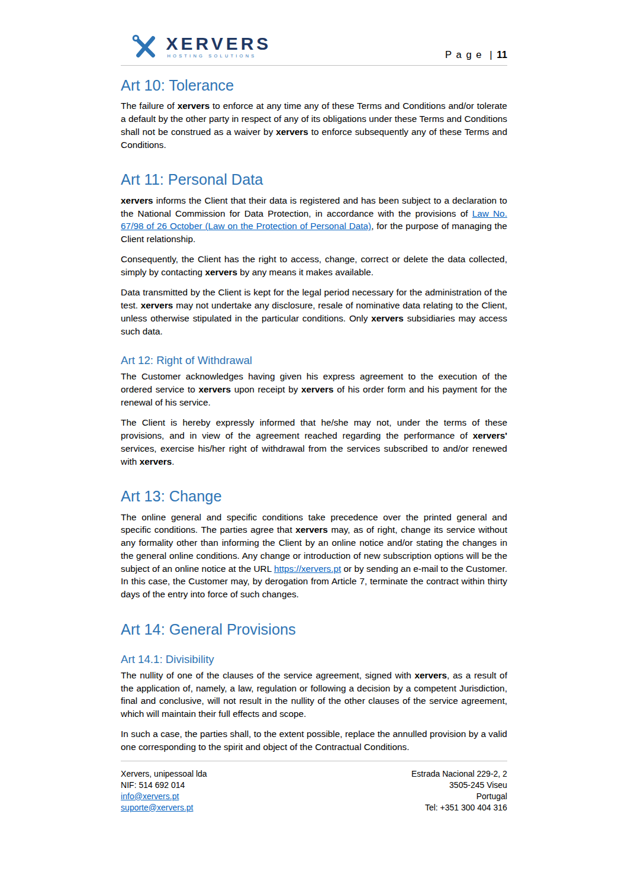XERVERS
HOSTING SOLUTIONS
P a g e | 11
Art 10: Tolerance
The failure of xervers to enforce at any time any of these Terms and Conditions and/or tolerate a default by the other party in respect of any of its obligations under these Terms and Conditions shall not be construed as a waiver by xervers to enforce subsequently any of these Terms and Conditions.
Art 11: Personal Data
xervers informs the Client that their data is registered and has been subject to a declaration to the National Commission for Data Protection, in accordance with the provisions of Law No. 67/98 of 26 October (Law on the Protection of Personal Data), for the purpose of managing the Client relationship.
Consequently, the Client has the right to access, change, correct or delete the data collected, simply by contacting xervers by any means it makes available.
Data transmitted by the Client is kept for the legal period necessary for the administration of the test. xervers may not undertake any disclosure, resale of nominative data relating to the Client, unless otherwise stipulated in the particular conditions. Only xervers subsidiaries may access such data.
Art 12: Right of Withdrawal
The Customer acknowledges having given his express agreement to the execution of the ordered service to xervers upon receipt by xervers of his order form and his payment for the renewal of his service.
The Client is hereby expressly informed that he/she may not, under the terms of these provisions, and in view of the agreement reached regarding the performance of xervers' services, exercise his/her right of withdrawal from the services subscribed to and/or renewed with xervers.
Art 13: Change
The online general and specific conditions take precedence over the printed general and specific conditions. The parties agree that xervers may, as of right, change its service without any formality other than informing the Client by an online notice and/or stating the changes in the general online conditions. Any change or introduction of new subscription options will be the subject of an online notice at the URL https://xervers.pt or by sending an e-mail to the Customer. In this case, the Customer may, by derogation from Article 7, terminate the contract within thirty days of the entry into force of such changes.
Art 14: General Provisions
Art 14.1: Divisibility
The nullity of one of the clauses of the service agreement, signed with xervers, as a result of the application of, namely, a law, regulation or following a decision by a competent Jurisdiction, final and conclusive, will not result in the nullity of the other clauses of the service agreement, which will maintain their full effects and scope.
In such a case, the parties shall, to the extent possible, replace the annulled provision by a valid one corresponding to the spirit and object of the Contractual Conditions.
Xervers, unipessoal lda
NIF: 514 692 014
info@xervers.pt
suporte@xervers.pt
Estrada Nacional 229-2, 2
3505-245 Viseu
Portugal
Tel: +351 300 404 316